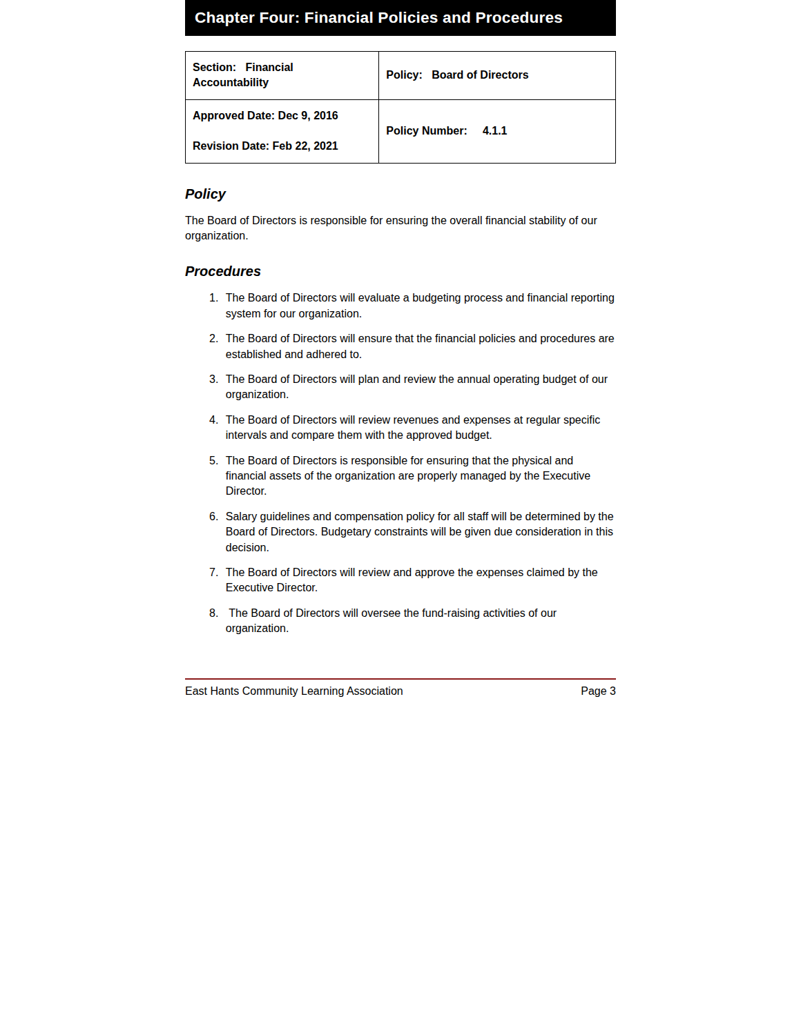Chapter Four: Financial Policies and Procedures
| Section: Financial Accountability | Policy: Board of Directors |
| Approved Date: Dec 9, 2016 Revision Date: Feb 22, 2021 | Policy Number: 4.1.1 |
Policy
The Board of Directors is responsible for ensuring the overall financial stability of our organization.
Procedures
The Board of Directors will evaluate a budgeting process and financial reporting system for our organization.
The Board of Directors will ensure that the financial policies and procedures are established and adhered to.
The Board of Directors will plan and review the annual operating budget of our organization.
The Board of Directors will review revenues and expenses at regular specific intervals and compare them with the approved budget.
The Board of Directors is responsible for ensuring that the physical and financial assets of the organization are properly managed by the Executive Director.
Salary guidelines and compensation policy for all staff will be determined by the Board of Directors. Budgetary constraints will be given due consideration in this decision.
The Board of Directors will review and approve the expenses claimed by the Executive Director.
The Board of Directors will oversee the fund-raising activities of our organization.
East Hants Community Learning Association Page 3